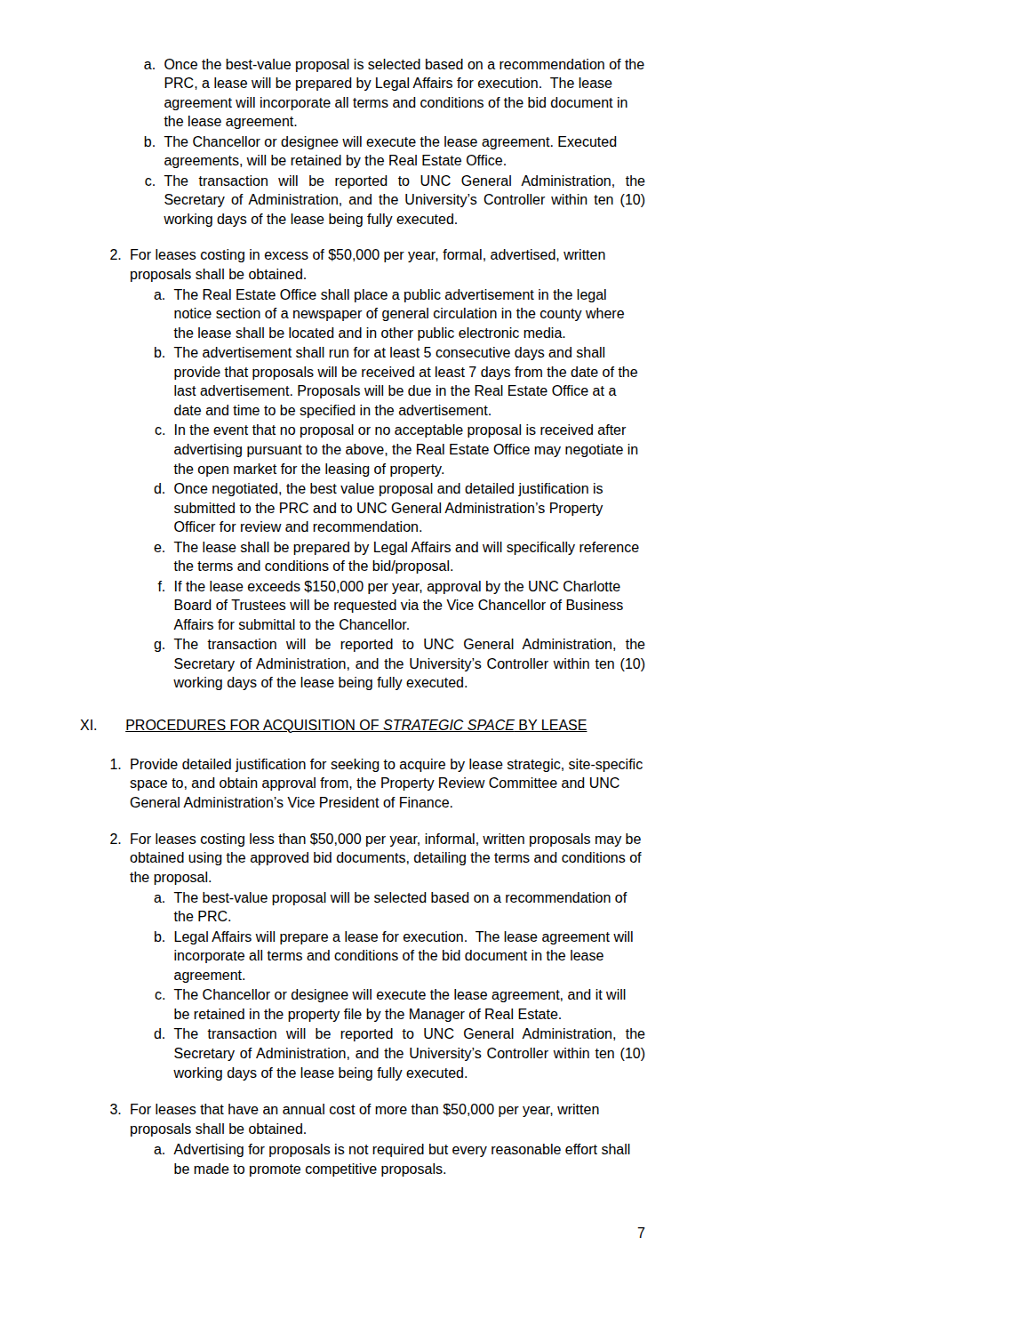Once the best-value proposal is selected based on a recommendation of the PRC, a lease will be prepared by Legal Affairs for execution. The lease agreement will incorporate all terms and conditions of the bid document in the lease agreement.
The Chancellor or designee will execute the lease agreement. Executed agreements, will be retained by the Real Estate Office.
The transaction will be reported to UNC General Administration, the Secretary of Administration, and the University’s Controller within ten (10) working days of the lease being fully executed.
For leases costing in excess of $50,000 per year, formal, advertised, written proposals shall be obtained.
The Real Estate Office shall place a public advertisement in the legal notice section of a newspaper of general circulation in the county where the lease shall be located and in other public electronic media.
The advertisement shall run for at least 5 consecutive days and shall provide that proposals will be received at least 7 days from the date of the last advertisement. Proposals will be due in the Real Estate Office at a date and time to be specified in the advertisement.
In the event that no proposal or no acceptable proposal is received after advertising pursuant to the above, the Real Estate Office may negotiate in the open market for the leasing of property.
Once negotiated, the best value proposal and detailed justification is submitted to the PRC and to UNC General Administration’s Property Officer for review and recommendation.
The lease shall be prepared by Legal Affairs and will specifically reference the terms and conditions of the bid/proposal.
If the lease exceeds $150,000 per year, approval by the UNC Charlotte Board of Trustees will be requested via the Vice Chancellor of Business Affairs for submittal to the Chancellor.
The transaction will be reported to UNC General Administration, the Secretary of Administration, and the University’s Controller within ten (10) working days of the lease being fully executed.
XI. PROCEDURES FOR ACQUISITION OF STRATEGIC SPACE BY LEASE
Provide detailed justification for seeking to acquire by lease strategic, site-specific space to, and obtain approval from, the Property Review Committee and UNC General Administration’s Vice President of Finance.
For leases costing less than $50,000 per year, informal, written proposals may be obtained using the approved bid documents, detailing the terms and conditions of the proposal.
The best-value proposal will be selected based on a recommendation of the PRC.
Legal Affairs will prepare a lease for execution. The lease agreement will incorporate all terms and conditions of the bid document in the lease agreement.
The Chancellor or designee will execute the lease agreement, and it will be retained in the property file by the Manager of Real Estate.
The transaction will be reported to UNC General Administration, the Secretary of Administration, and the University’s Controller within ten (10) working days of the lease being fully executed.
For leases that have an annual cost of more than $50,000 per year, written proposals shall be obtained.
Advertising for proposals is not required but every reasonable effort shall be made to promote competitive proposals.
7